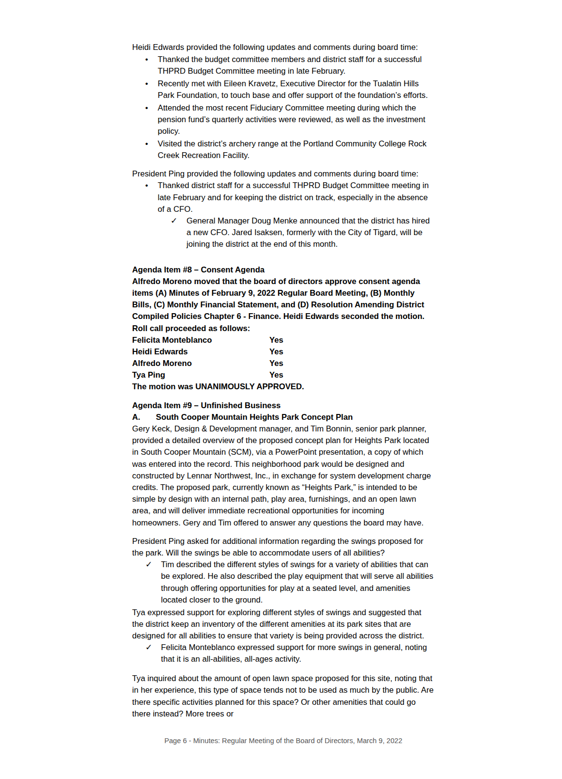Heidi Edwards provided the following updates and comments during board time:
•Thanked the budget committee members and district staff for a successful THPRD Budget Committee meeting in late February.
•Recently met with Eileen Kravetz, Executive Director for the Tualatin Hills Park Foundation, to touch base and offer support of the foundation’s efforts.
•Attended the most recent Fiduciary Committee meeting during which the pension fund’s quarterly activities were reviewed, as well as the investment policy.
•Visited the district’s archery range at the Portland Community College Rock Creek Recreation Facility.
President Ping provided the following updates and comments during board time:
•Thanked district staff for a successful THPRD Budget Committee meeting in late February and for keeping the district on track, especially in the absence of a CFO.
✓General Manager Doug Menke announced that the district has hired a new CFO. Jared Isaksen, formerly with the City of Tigard, will be joining the district at the end of this month.
Agenda Item #8 – Consent Agenda
Alfredo Moreno moved that the board of directors approve consent agenda items (A) Minutes of February 9, 2022 Regular Board Meeting, (B) Monthly Bills, (C) Monthly Financial Statement, and (D) Resolution Amending District Compiled Policies Chapter 6 - Finance. Heidi Edwards seconded the motion. Roll call proceeded as follows:
| Felicita Monteblanco | Yes |
| Heidi Edwards | Yes |
| Alfredo Moreno | Yes |
| Tya Ping | Yes |
The motion was UNANIMOUSLY APPROVED.
Agenda Item #9 – Unfinished Business
A. South Cooper Mountain Heights Park Concept Plan
Gery Keck, Design & Development manager, and Tim Bonnin, senior park planner, provided a detailed overview of the proposed concept plan for Heights Park located in South Cooper Mountain (SCM), via a PowerPoint presentation, a copy of which was entered into the record. This neighborhood park would be designed and constructed by Lennar Northwest, Inc., in exchange for system development charge credits. The proposed park, currently known as “Heights Park,” is intended to be simple by design with an internal path, play area, furnishings, and an open lawn area, and will deliver immediate recreational opportunities for incoming homeowners. Gery and Tim offered to answer any questions the board may have.
President Ping asked for additional information regarding the swings proposed for the park. Will the swings be able to accommodate users of all abilities?
✓Tim described the different styles of swings for a variety of abilities that can be explored. He also described the play equipment that will serve all abilities through offering opportunities for play at a seated level, and amenities located closer to the ground.
Tya expressed support for exploring different styles of swings and suggested that the district keep an inventory of the different amenities at its park sites that are designed for all abilities to ensure that variety is being provided across the district.
✓Felicita Monteblanco expressed support for more swings in general, noting that it is an all-abilities, all-ages activity.
Tya inquired about the amount of open lawn space proposed for this site, noting that in her experience, this type of space tends not to be used as much by the public. Are there specific activities planned for this space? Or other amenities that could go there instead? More trees or
Page 6 - Minutes: Regular Meeting of the Board of Directors, March 9, 2022